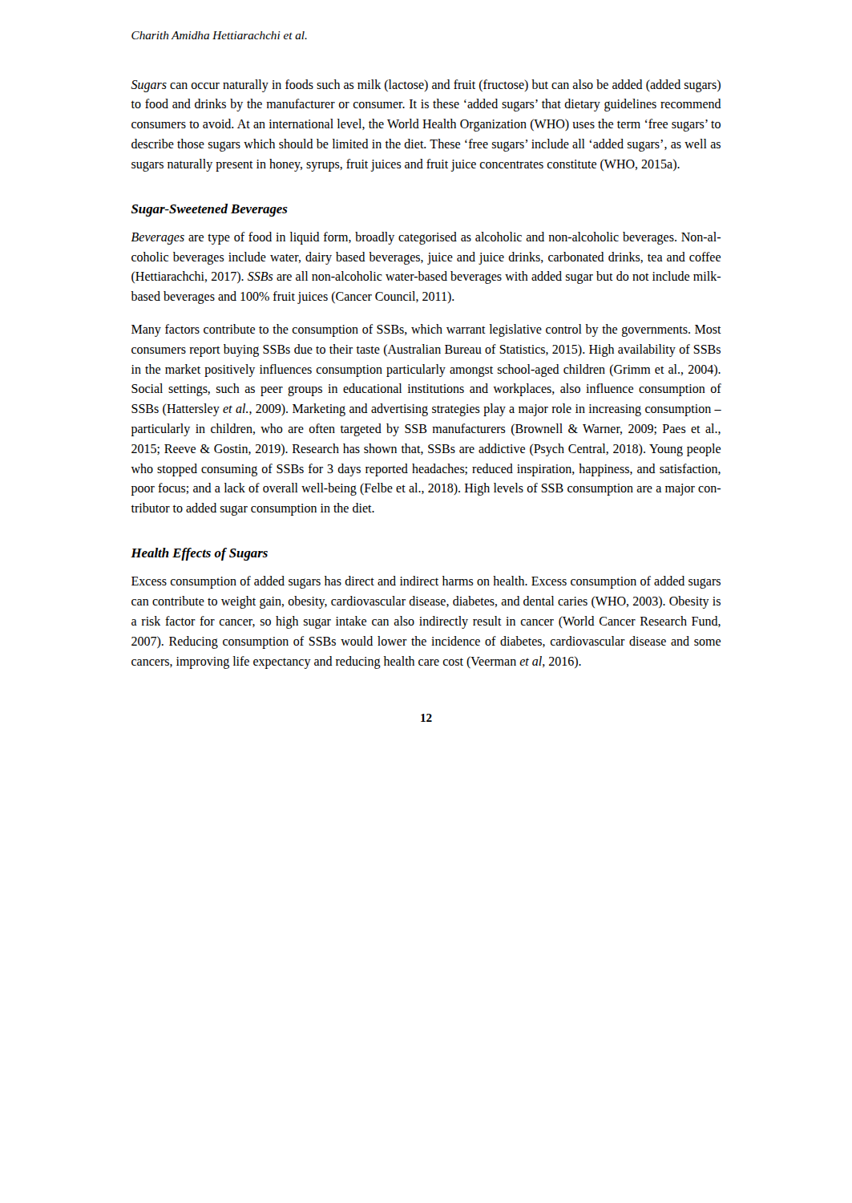Charith Amidha Hettiarachchi et al.
Sugars can occur naturally in foods such as milk (lactose) and fruit (fructose) but can also be added (added sugars) to food and drinks by the manufacturer or consumer. It is these ‘added sugars’ that dietary guidelines recommend consumers to avoid. At an international level, the World Health Organization (WHO) uses the term ‘free sugars’ to describe those sugars which should be limited in the diet. These ‘free sugars’ include all ‘added sugars’, as well as sugars naturally present in honey, syrups, fruit juices and fruit juice concentrates constitute (WHO, 2015a).
Sugar-Sweetened Beverages
Beverages are type of food in liquid form, broadly categorised as alcoholic and non-alcoholic beverages. Non-alcoholic beverages include water, dairy based beverages, juice and juice drinks, carbonated drinks, tea and coffee (Hettiarachchi, 2017). SSBs are all non-alcoholic water-based beverages with added sugar but do not include milk-based beverages and 100% fruit juices (Cancer Council, 2011).
Many factors contribute to the consumption of SSBs, which warrant legislative control by the governments. Most consumers report buying SSBs due to their taste (Australian Bureau of Statistics, 2015). High availability of SSBs in the market positively influences consumption particularly amongst school-aged children (Grimm et al., 2004). Social settings, such as peer groups in educational institutions and workplaces, also influence consumption of SSBs (Hattersley et al., 2009). Marketing and advertising strategies play a major role in increasing consumption – particularly in children, who are often targeted by SSB manufacturers (Brownell & Warner, 2009; Paes et al., 2015; Reeve & Gostin, 2019). Research has shown that, SSBs are addictive (Psych Central, 2018). Young people who stopped consuming of SSBs for 3 days reported headaches; reduced inspiration, happiness, and satisfaction, poor focus; and a lack of overall well-being (Felbe et al., 2018). High levels of SSB consumption are a major contributor to added sugar consumption in the diet.
Health Effects of Sugars
Excess consumption of added sugars has direct and indirect harms on health. Excess consumption of added sugars can contribute to weight gain, obesity, cardiovascular disease, diabetes, and dental caries (WHO, 2003). Obesity is a risk factor for cancer, so high sugar intake can also indirectly result in cancer (World Cancer Research Fund, 2007). Reducing consumption of SSBs would lower the incidence of diabetes, cardiovascular disease and some cancers, improving life expectancy and reducing health care cost (Veerman et al, 2016).
12